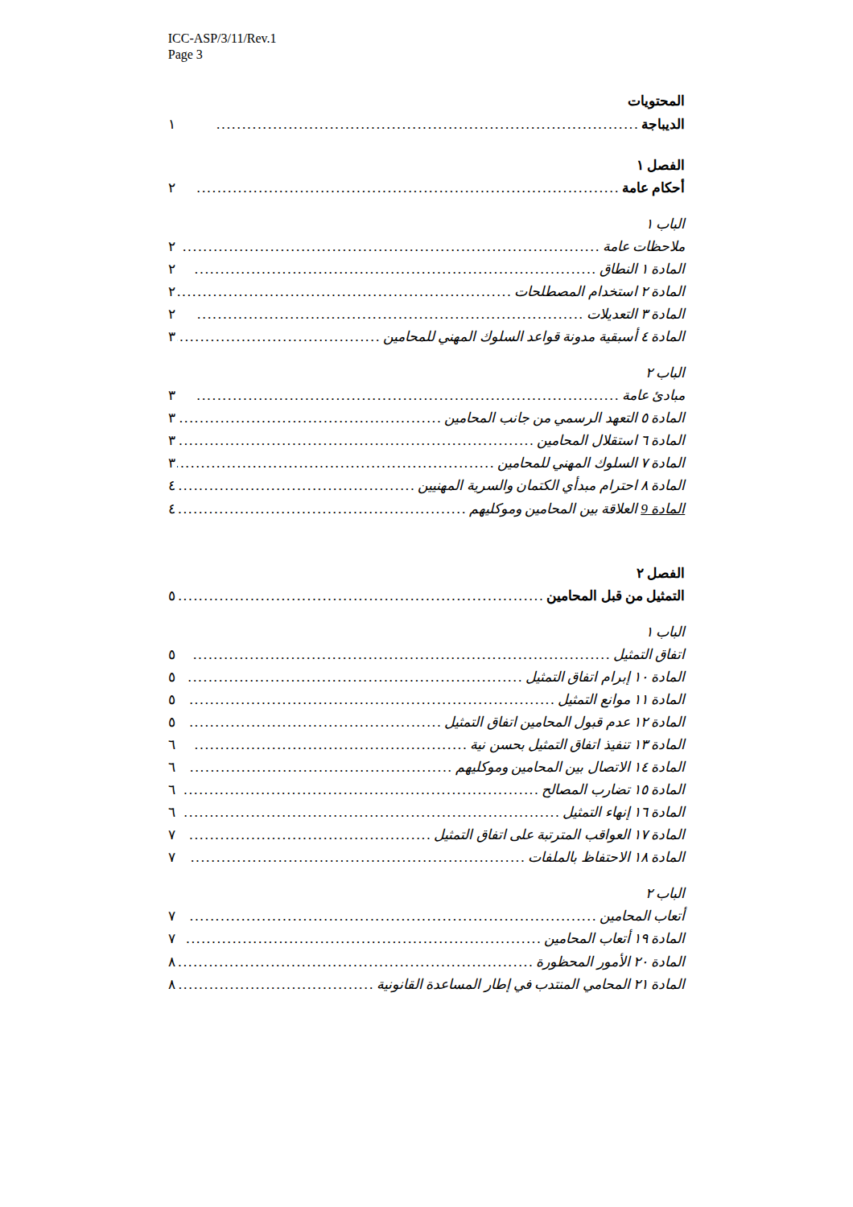ICC-ASP/3/11/Rev.1
Page 3
المحتويات
الديباجة .................................................................................. ١
الفصل ١
أحكام عامة .................................................................................. ٢
الباب ١
ملاحظات عامة ................................................................................. ٢
المادة ١ النطاق .............................................................................. ٢
المادة ٢ استخدام المصطلحات ................................................................. ٢
المادة ٣ التعديلات ........................................................................... ٢
المادة ٤ أسبقية مدونة قواعد السلوك المهني للمحامين ............................................. ٣
الباب ٢
مبادئ عامة .................................................................................. ٣
المادة ٥ التعهد الرسمي من جانب المحامين ....................................................... ٣
المادة ٦ استقلال المحامين ..................................................................... ٣
المادة ٧ السلوك المهني للمحامين .............................................................. ٣
المادة ٨ احترام مبدأي الكتمان والسرية المهنيين ................................................. ٤
المادة 9 العلاقة بين المحامين وموكليهم ................................................................. ٤
الفصل ٢
التمثيل من قبل المحامين ......................................................................... ٥
الباب ١
اتفاق التمثيل ................................................................................. ٥
المادة ١٠ إبرام اتفاق التمثيل ................................................................. ٥
المادة ١١ موانع التمثيل ....................................................................... ٥
المادة ١٢ عدم قبول المحامين اتفاق التمثيل ................................................. ٥
المادة ١٣ تنفيذ اتفاق التمثيل بحسن نية ..................................................... ٦
المادة ١٤ الاتصال بين المحامين وموكليهم ................................................... ٦
المادة ١٥ تضارب المصالح ..................................................................... ٦
المادة ١٦ إنهاء التمثيل ......................................................................... ٦
المادة ١٧ العواقب المترتبة على اتفاق التمثيل ............................................... ٧
المادة ١٨ الاحتفاظ بالملفات ................................................................. ٧
الباب ٢
أتعاب المحامين ............................................................................... ٧
المادة ١٩ أتعاب المحامين ..................................................................... ٧
المادة ٢٠ الأمور المحظورة ..................................................................... ٨
المادة ٢١ المحامي المنتدب في إطار المساعدة القانونية ......................................... ٨